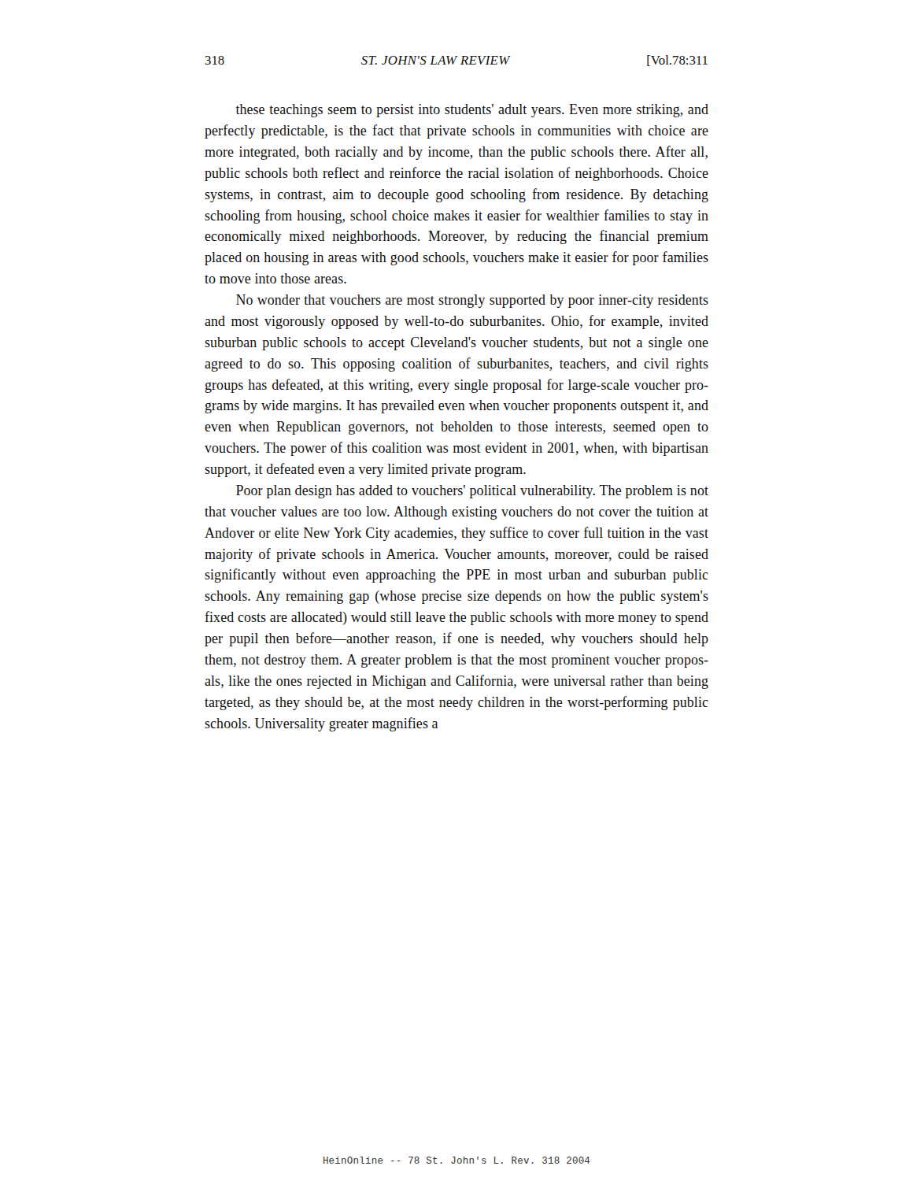318 ST. JOHN'S LAW REVIEW [Vol.78:311
these teachings seem to persist into students' adult years. Even more striking, and perfectly predictable, is the fact that private schools in communities with choice are more integrated, both racially and by income, than the public schools there. After all, public schools both reflect and reinforce the racial isolation of neighborhoods. Choice systems, in contrast, aim to decouple good schooling from residence. By detaching schooling from housing, school choice makes it easier for wealthier families to stay in economically mixed neighborhoods. Moreover, by reducing the financial premium placed on housing in areas with good schools, vouchers make it easier for poor families to move into those areas.
No wonder that vouchers are most strongly supported by poor inner-city residents and most vigorously opposed by well-to-do suburbanites. Ohio, for example, invited suburban public schools to accept Cleveland's voucher students, but not a single one agreed to do so. This opposing coalition of suburbanites, teachers, and civil rights groups has defeated, at this writing, every single proposal for large-scale voucher programs by wide margins. It has prevailed even when voucher proponents outspent it, and even when Republican governors, not beholden to those interests, seemed open to vouchers. The power of this coalition was most evident in 2001, when, with bipartisan support, it defeated even a very limited private program.
Poor plan design has added to vouchers' political vulnerability. The problem is not that voucher values are too low. Although existing vouchers do not cover the tuition at Andover or elite New York City academies, they suffice to cover full tuition in the vast majority of private schools in America. Voucher amounts, moreover, could be raised significantly without even approaching the PPE in most urban and suburban public schools. Any remaining gap (whose precise size depends on how the public system's fixed costs are allocated) would still leave the public schools with more money to spend per pupil then before—another reason, if one is needed, why vouchers should help them, not destroy them. A greater problem is that the most prominent voucher proposals, like the ones rejected in Michigan and California, were universal rather than being targeted, as they should be, at the most needy children in the worst-performing public schools. Universality greater magnifies a
HeinOnline -- 78 St. John's L. Rev. 318 2004